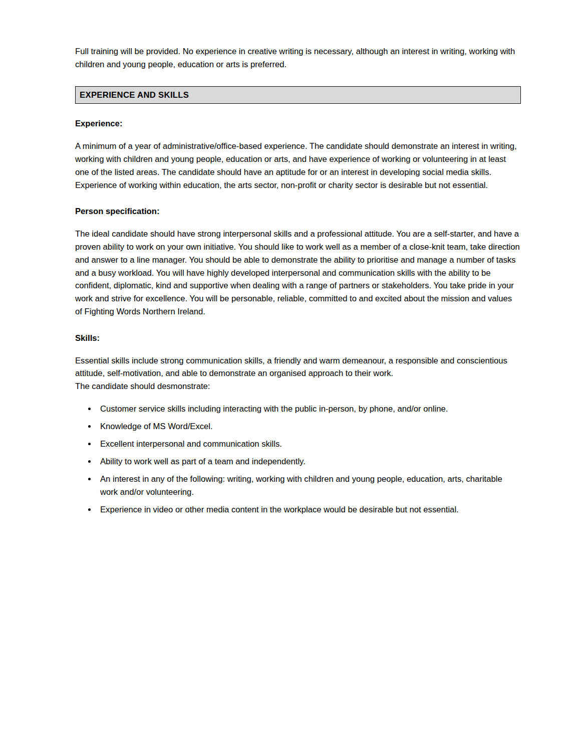Full training will be provided. No experience in creative writing is necessary, although an interest in writing, working with children and young people, education or arts is preferred.
EXPERIENCE AND SKILLS
Experience:
A minimum of a year of administrative/office-based experience. The candidate should demonstrate an interest in writing, working with children and young people, education or arts, and have experience of working or volunteering in at least one of the listed areas. The candidate should have an aptitude for or an interest in developing social media skills. Experience of working within education, the arts sector, non-profit or charity sector is desirable but not essential.
Person specification:
The ideal candidate should have strong interpersonal skills and a professional attitude. You are a self-starter, and have a proven ability to work on your own initiative. You should like to work well as a member of a close-knit team, take direction and answer to a line manager. You should be able to demonstrate the ability to prioritise and manage a number of tasks and a busy workload. You will have highly developed interpersonal and communication skills with the ability to be confident, diplomatic, kind and supportive when dealing with a range of partners or stakeholders. You take pride in your work and strive for excellence. You will be personable, reliable, committed to and excited about the mission and values of Fighting Words Northern Ireland.
Skills:
Essential skills include strong communication skills, a friendly and warm demeanour, a responsible and conscientious attitude, self-motivation, and able to demonstrate an organised approach to their work.
The candidate should desmonstrate:
Customer service skills including interacting with the public in-person, by phone, and/or online.
Knowledge of MS Word/Excel.
Excellent interpersonal and communication skills.
Ability to work well as part of a team and independently.
An interest in any of the following: writing, working with children and young people, education, arts, charitable work and/or volunteering.
Experience in video or other media content in the workplace would be desirable but not essential.